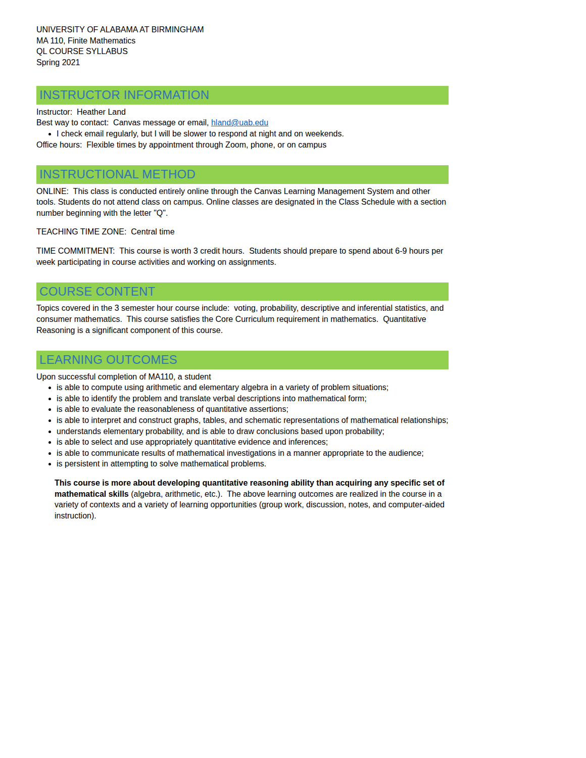UNIVERSITY OF ALABAMA AT BIRMINGHAM
MA 110, Finite Mathematics
QL COURSE SYLLABUS
Spring 2021
INSTRUCTOR INFORMATION
Instructor: Heather Land
Best way to contact: Canvas message or email, hland@uab.edu
I check email regularly, but I will be slower to respond at night and on weekends.
Office hours: Flexible times by appointment through Zoom, phone, or on campus
INSTRUCTIONAL METHOD
ONLINE: This class is conducted entirely online through the Canvas Learning Management System and other tools. Students do not attend class on campus. Online classes are designated in the Class Schedule with a section number beginning with the letter "Q".
TEACHING TIME ZONE: Central time
TIME COMMITMENT: This course is worth 3 credit hours. Students should prepare to spend about 6-9 hours per week participating in course activities and working on assignments.
COURSE CONTENT
Topics covered in the 3 semester hour course include: voting, probability, descriptive and inferential statistics, and consumer mathematics. This course satisfies the Core Curriculum requirement in mathematics. Quantitative Reasoning is a significant component of this course.
LEARNING OUTCOMES
Upon successful completion of MA110, a student
is able to compute using arithmetic and elementary algebra in a variety of problem situations;
is able to identify the problem and translate verbal descriptions into mathematical form;
is able to evaluate the reasonableness of quantitative assertions;
is able to interpret and construct graphs, tables, and schematic representations of mathematical relationships;
understands elementary probability, and is able to draw conclusions based upon probability;
is able to select and use appropriately quantitative evidence and inferences;
is able to communicate results of mathematical investigations in a manner appropriate to the audience;
is persistent in attempting to solve mathematical problems.
This course is more about developing quantitative reasoning ability than acquiring any specific set of mathematical skills (algebra, arithmetic, etc.). The above learning outcomes are realized in the course in a variety of contexts and a variety of learning opportunities (group work, discussion, notes, and computer-aided instruction).